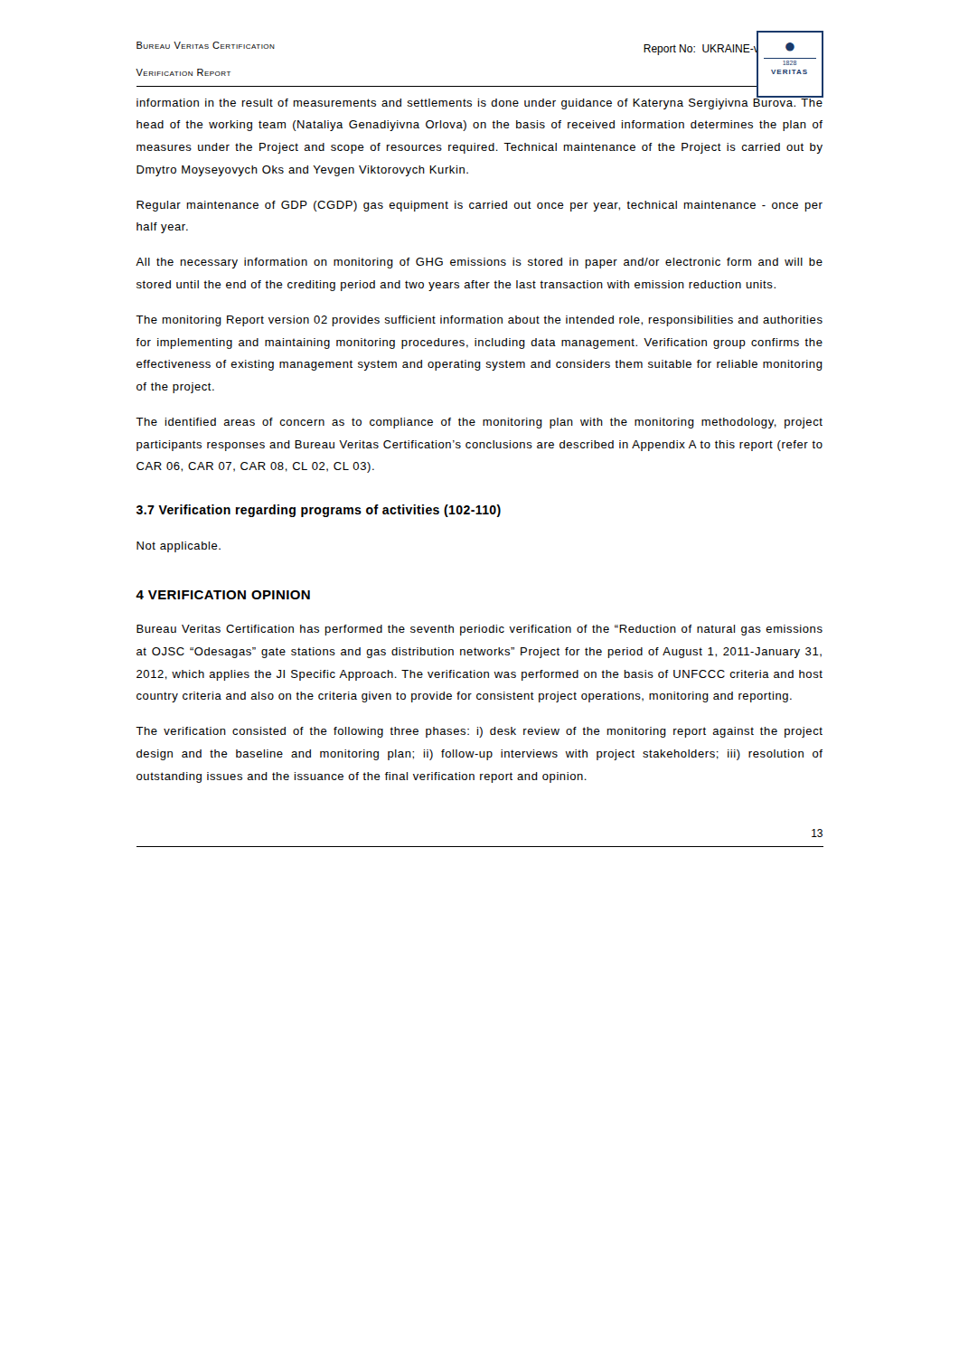Bureau Veritas Certification
Report No: UKRAINE-ver/0437/2012
Verification Report
●
1828
VERITAS
information in the result of measurements and settlements is done under guidance of Kateryna Sergiyivna Burova. The head of the working team (Nataliya Genadiyivna Orlova) on the basis of received information determines the plan of measures under the Project and scope of resources required. Technical maintenance of the Project is carried out by Dmytro Moyseyovych Oks and Yevgen Viktorovych Kurkin.
Regular maintenance of GDP (CGDP) gas equipment is carried out once per year, technical maintenance - once per half year.
All the necessary information on monitoring of GHG emissions is stored in paper and/or electronic form and will be stored until the end of the crediting period and two years after the last transaction with emission reduction units.
The monitoring Report version 02 provides sufficient information about the intended role, responsibilities and authorities for implementing and maintaining monitoring procedures, including data management. Verification group confirms the effectiveness of existing management system and operating system and considers them suitable for reliable monitoring of the project.
The identified areas of concern as to compliance of the monitoring plan with the monitoring methodology, project participants responses and Bureau Veritas Certification’s conclusions are described in Appendix A to this report (refer to CAR 06, CAR 07, CAR 08, CL 02, CL 03).
3.7 Verification regarding programs of activities (102-110)
Not applicable.
4 VERIFICATION OPINION
Bureau Veritas Certification has performed the seventh periodic verification of the “Reduction of natural gas emissions at OJSC “Odesagas” gate stations and gas distribution networks” Project for the period of August 1, 2011-January 31, 2012, which applies the JI Specific Approach. The verification was performed on the basis of UNFCCC criteria and host country criteria and also on the criteria given to provide for consistent project operations, monitoring and reporting.
The verification consisted of the following three phases: i) desk review of the monitoring report against the project design and the baseline and monitoring plan; ii) follow-up interviews with project stakeholders; iii) resolution of outstanding issues and the issuance of the final verification report and opinion.
13